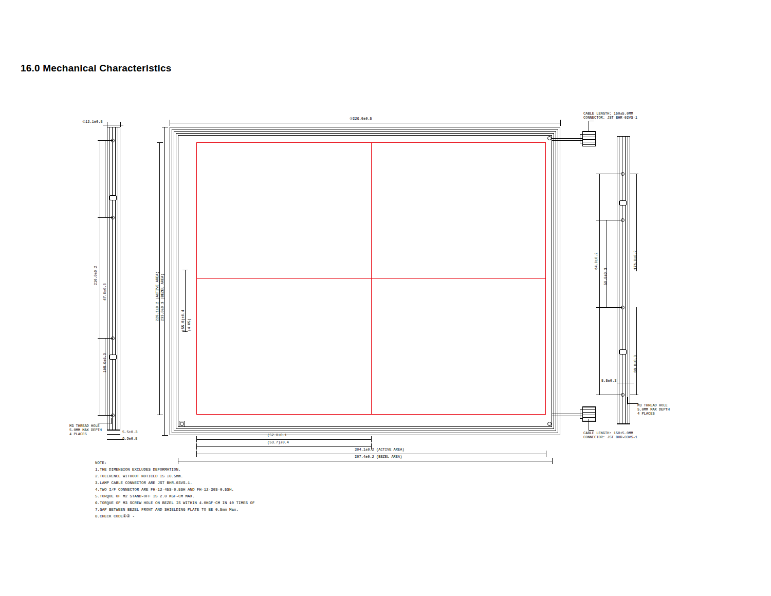16.0 Mechanical Characteristics
============================================================ LEFT SIDE VIEW (thin vertical strip, approx x 45..75) ============================================================
216.0±0.2
47.0±0.3
168.0±0.3
①12.1±0.5
5.5±0.3
9.9±0.5
M3 THREAD HOLE
5.0MM MAX DEPTH
4 PLACES
============================================================ CENTER FRONT VIEW ============================================================
①326.0±0.5
233.0±0.3 (BEZEL AREA)
228.1±0.2 (ACTIVE AREA)
(55.8)±0.4
(4.05)
(52.0±0.1
(53.7)±0.4
304.1±0.2 (ACTIVE AREA)
307.4±0.2 (BEZEL AREA)
============================================================ CABLES / CONNECTORS (top-right and bottom-right) ============================================================
CABLE LENGTH: 150±5.0MM
CONNECTOR: JST BHR-03VS-1
CABLE LENGTH: 150±5.0MM
CONNECTOR: JST BHR-03VS-1
============================================================ RIGHT SIDE VIEW ============================================================
64.0±0.2
50.0±0.3
176.0±0.2
88.0±0.3
5.5±0.3
M3 THREAD HOLE
5.0MM MAX DEPTH
4 PLACES
============================================================ NOTES BLOCK ============================================================
NOTE:
1.THE DIMENSION EXCLUDES DEFORMATION.
2.TOLERENCE WITHOUT NOTICED IS ±0.5mm.
3.LAMP CABLE CONNECTOR ARE JST BHR-03VS-1.
4.TWO I/F CONNECTOR ARE FH-12-45S-0.5SH AND FH-12-30S-0.5SH.
5.TORQUE OF M2 STAND-OFF IS 2.0 KGF-CM MAX.
6.TORQUE OF M3 SCREW HOLE ON BEZEL IS WITHIN 4.0KGF·CM IN 10 TIMES OF
7.GAP BETWEEN BEZEL FRONT AND SHIELDING PLATE TO BE 0.5mm Max.
8.CHECK CODE①② -